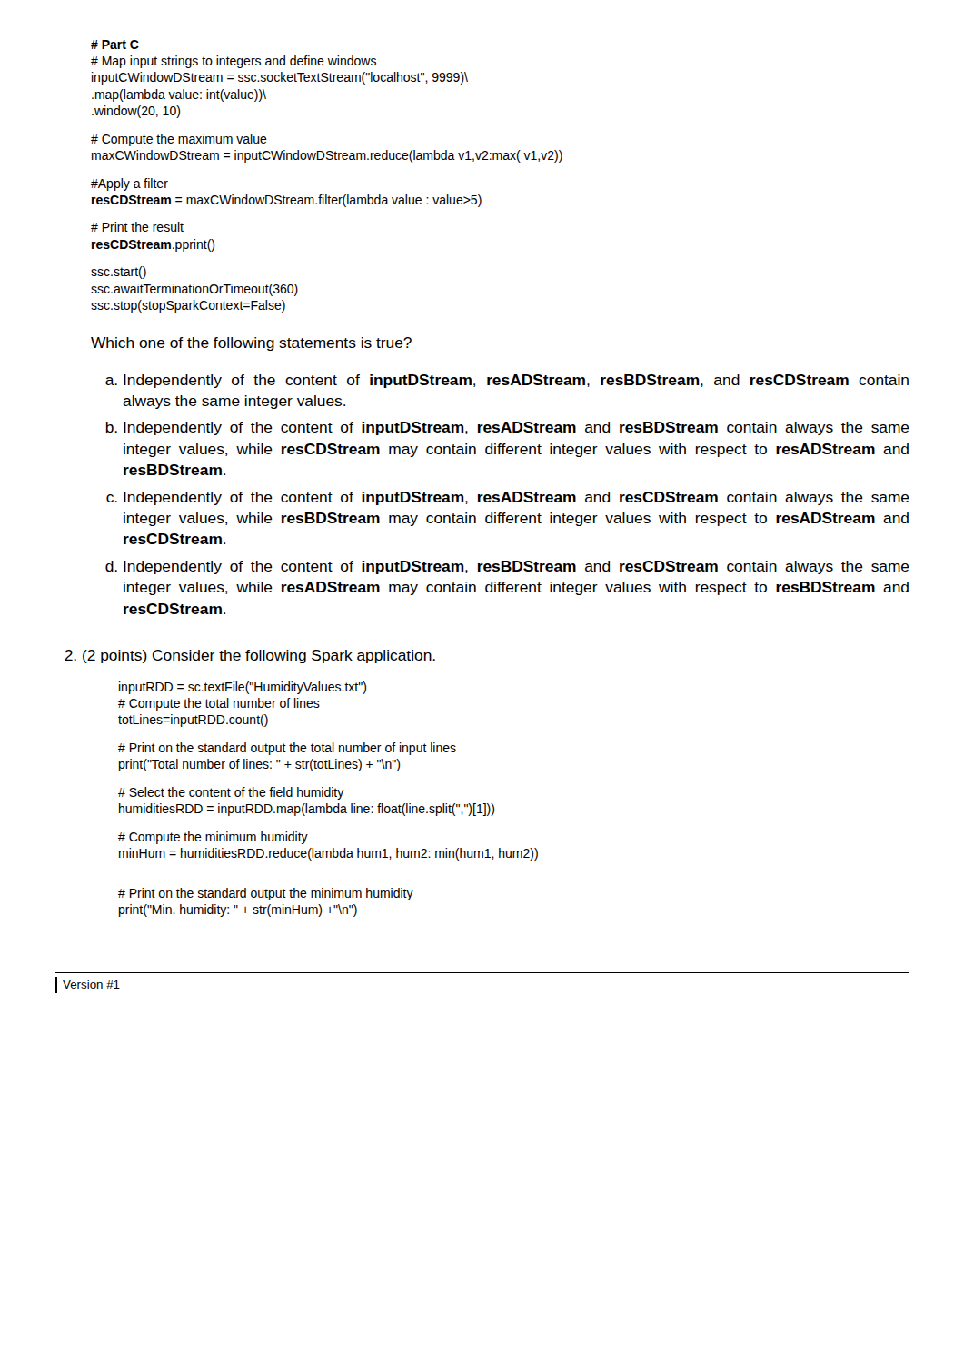# Part C
# Map input strings to integers and define windows
inputCWindowDStream = ssc.socketTextStream("localhost", 9999)\
.map(lambda value: int(value))\
.window(20, 10)
# Compute the maximum value
maxCWindowDStream = inputCWindowDStream.reduce(lambda v1,v2:max( v1,v2))
#Apply a filter
resCDStream = maxCWindowDStream.filter(lambda value : value>5)
# Print the result
resCDStream.pprint()
ssc.start()
ssc.awaitTerminationOrTimeout(360)
ssc.stop(stopSparkContext=False)
Which one of the following statements is true?
Independently of the content of inputDStream, resADStream, resBDStream, and resCDStream contain always the same integer values.
Independently of the content of inputDStream, resADStream and resBDStream contain always the same integer values, while resCDStream may contain different integer values with respect to resADStream and resBDStream.
Independently of the content of inputDStream, resADStream and resCDStream contain always the same integer values, while resBDStream may contain different integer values with respect to resADStream and resCDStream.
Independently of the content of inputDStream, resBDStream and resCDStream contain always the same integer values, while resADStream may contain different integer values with respect to resBDStream and resCDStream.
(2 points) Consider the following Spark application.
inputRDD = sc.textFile("HumidityValues.txt")
# Compute the total number of lines
totLines=inputRDD.count()
# Print on the standard output the total number of input lines
print("Total number of lines: " + str(totLines) + "\n")
# Select the content of the field humidity
humiditiesRDD = inputRDD.map(lambda line: float(line.split(",")[1]))
# Compute the minimum humidity
minHum = humiditiesRDD.reduce(lambda hum1, hum2: min(hum1, hum2))
# Print on the standard output the minimum humidity
print("Min. humidity: " + str(minHum) +"\n")
Version #1